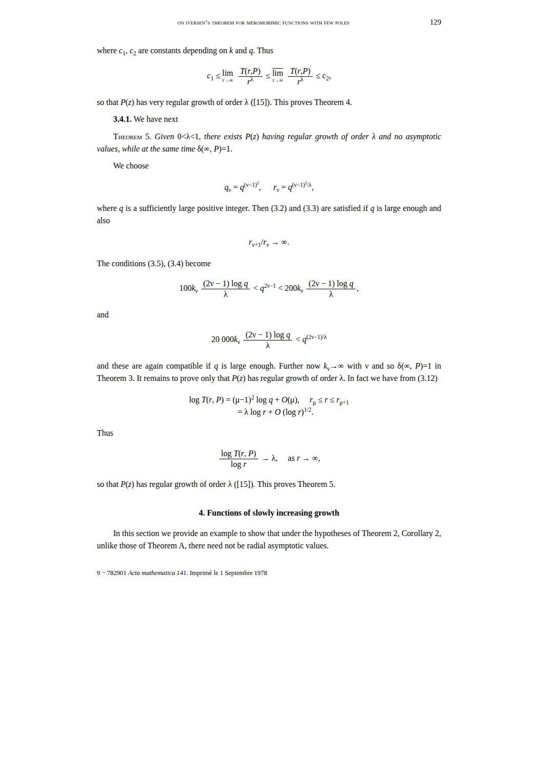on iversen’s theorem for meromorphic functions with few poles 129
where c1, c2 are constants depending on k and q. Thus
c1 ≤ lim r→∞ T(r,P) rλ ≤ lim r→∞ T(r,P) rλ ≤ c2,
so that P(z) has very regular growth of order λ ([15]). This proves Theorem 4.
3.4.1. We have next
Theorem 5. Given 0<λ<1, there exists P(z) having regular growth of order λ and no asymptotic values, while at the same time δ(∞, P)=1.
We choose
qν = q(ν−1)2, rν = q(ν−1)2/λ,
where q is a sufficiently large positive integer. Then (3.2) and (3.3) are satisfied if q is large enough and also
rν+1/rν → ∞.
The conditions (3.5), (3.4) become
100kν (2ν − 1) log q λ < q2ν−1 < 200kν (2ν − 1) log q λ,
and
20 000kν (2ν − 1) log q λ < q(2ν−1)/λ
and these are again compatible if q is large enough. Further now kν→∞ with ν and so δ(∞, P)=1 in Theorem 3. It remains to prove only that P(z) has regular growth of order λ. In fact we have from (3.12)
log T(r, P) = (μ−1)2 log q + O(μ), rμ ≤ r ≤ rμ+1
= λ log r + O (log r)1/2.
Thus
log T(r, P) log r → λ, as r → ∞,
so that P(z) has regular growth of order λ ([15]). This proves Theorem 5.
4. Functions of slowly increasing growth
In this section we provide an example to show that under the hypotheses of Theorem 2, Corollary 2, unlike those of Theorem A, there need not be radial asymptotic values.
9 − 782901 Acta mathematica 141. Imprimé le 1 Septembre 1978